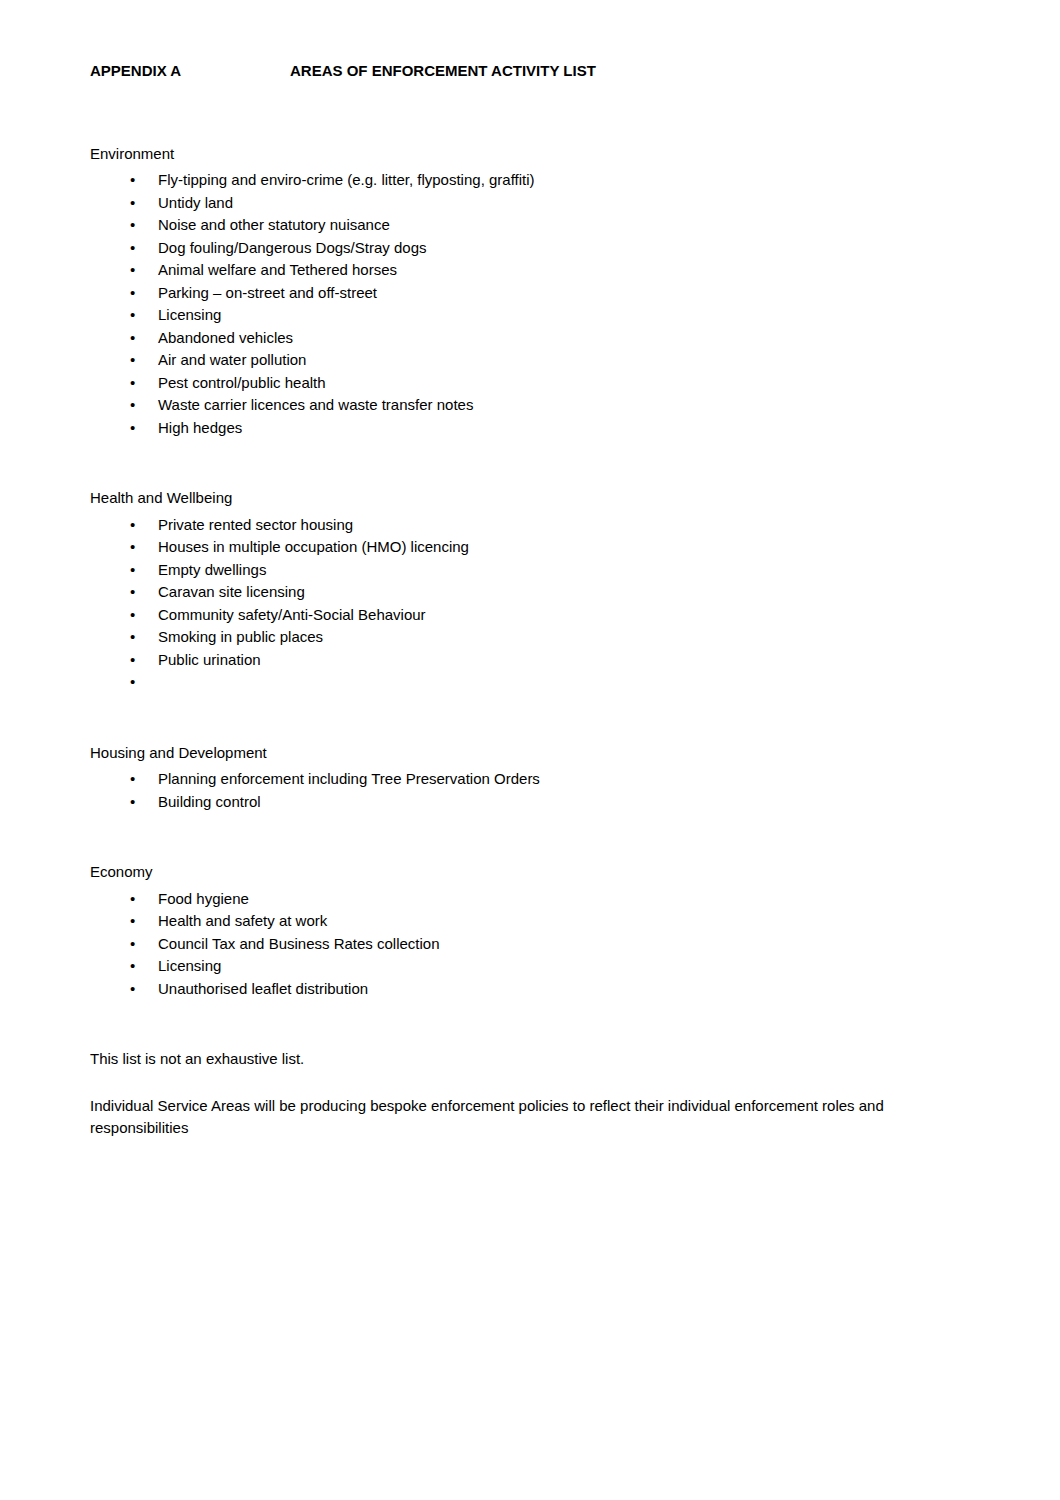APPENDIX AAREAS OF ENFORCEMENT ACTIVITY LIST
Environment
Fly-tipping and enviro-crime (e.g. litter, flyposting, graffiti)
Untidy land
Noise and other statutory nuisance
Dog fouling/Dangerous Dogs/Stray dogs
Animal welfare and Tethered horses
Parking – on-street and off-street
Licensing
Abandoned vehicles
Air and water pollution
Pest control/public health
Waste carrier licences and waste transfer notes
High hedges
Health and Wellbeing
Private rented sector housing
Houses in multiple occupation (HMO) licencing
Empty dwellings
Caravan site licensing
Community safety/Anti-Social Behaviour
Smoking in public places
Public urination
Housing and Development
Planning enforcement including Tree Preservation Orders
Building control
Economy
Food hygiene
Health and safety at work
Council Tax and Business Rates collection
Licensing
Unauthorised leaflet distribution
This list is not an exhaustive list.
Individual Service Areas will be producing bespoke enforcement policies to reflect their individual enforcement roles and responsibilities